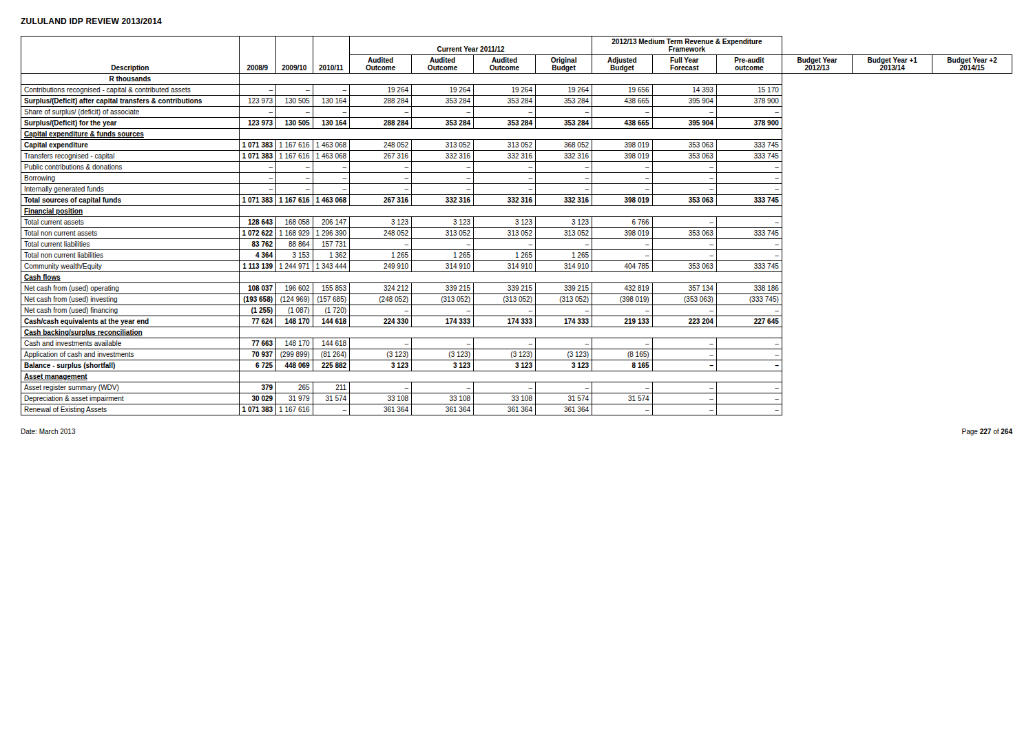ZULULAND IDP REVIEW 2013/2014
| Description | 2008/9 | 2009/10 | 2010/11 | Current Year 2011/12 | 2012/13 Medium Term Revenue & Expenditure Framework |
| --- | --- | --- | --- | --- | --- |
| Audited Outcome | Audited Outcome | Audited Outcome | Original Budget | Adjusted Budget | Full Year Forecast | Pre-audit outcome | Budget Year 2012/13 | Budget Year +1 2013/14 | Budget Year +2 2014/15 |
| R thousands | |
| Contributions recognised - capital & contributed assets | – | – | – | 19 264 | 19 264 | 19 264 | 19 264 | 19 656 | 14 393 | 15 170 |
| Surplus/(Deficit) after capital transfers & contributions | 123 973 | 130 505 | 130 164 | 288 284 | 353 284 | 353 284 | 353 284 | 438 665 | 395 904 | 378 900 |
| Share of surplus/ (deficit) of associate | – | – | – | – | – | – | – | – | – | – |
| Surplus/(Deficit) for the year | 123 973 | 130 505 | 130 164 | 288 284 | 353 284 | 353 284 | 353 284 | 438 665 | 395 904 | 378 900 |
| Capital expenditure & funds sources | |
| Capital expenditure | 1 071 383 | 1 167 616 | 1 463 068 | 248 052 | 313 052 | 313 052 | 368 052 | 398 019 | 353 063 | 333 745 |
| Transfers recognised - capital | 1 071 383 | 1 167 616 | 1 463 068 | 267 316 | 332 316 | 332 316 | 332 316 | 398 019 | 353 063 | 333 745 |
| Public contributions & donations | – | – | – | – | – | – | – | – | – | – |
| Borrowing | – | – | – | – | – | – | – | – | – | – |
| Internally generated funds | – | – | – | – | – | – | – | – | – | – |
| Total sources of capital funds | 1 071 383 | 1 167 616 | 1 463 068 | 267 316 | 332 316 | 332 316 | 332 316 | 398 019 | 353 063 | 333 745 |
| Financial position | |
| Total current assets | 128 643 | 168 058 | 206 147 | 3 123 | 3 123 | 3 123 | 3 123 | 6 766 | – | – |
| Total non current assets | 1 072 622 | 1 168 929 | 1 296 390 | 248 052 | 313 052 | 313 052 | 313 052 | 398 019 | 353 063 | 333 745 |
| Total current liabilities | 83 762 | 88 864 | 157 731 | – | – | – | – | – | – | – |
| Total non current liabilities | 4 364 | 3 153 | 1 362 | 1 265 | 1 265 | 1 265 | 1 265 | – | – | – |
| Community wealth/Equity | 1 113 139 | 1 244 971 | 1 343 444 | 249 910 | 314 910 | 314 910 | 314 910 | 404 785 | 353 063 | 333 745 |
| Cash flows | |
| Net cash from (used) operating | 108 037 | 196 602 | 155 853 | 324 212 | 339 215 | 339 215 | 339 215 | 432 819 | 357 134 | 338 186 |
| Net cash from (used) investing | (193 658) | (124 969) | (157 685) | (248 052) | (313 052) | (313 052) | (313 052) | (398 019) | (353 063) | (333 745) |
| Net cash from (used) financing | (1 255) | (1 087) | (1 720) | – | – | – | – | – | – | – |
| Cash/cash equivalents at the year end | 77 624 | 148 170 | 144 618 | 224 330 | 174 333 | 174 333 | 174 333 | 219 133 | 223 204 | 227 645 |
| Cash backing/surplus reconciliation | |
| Cash and investments available | 77 663 | 148 170 | 144 618 | – | – | – | – | – | – | – |
| Application of cash and investments | 70 937 | (299 899) | (81 264) | (3 123) | (3 123) | (3 123) | (3 123) | (8 165) | – | – |
| Balance - surplus (shortfall) | 6 725 | 448 069 | 225 882 | 3 123 | 3 123 | 3 123 | 3 123 | 8 165 | – | – |
| Asset management | |
| Asset register summary (WDV) | 379 | 265 | 211 | – | – | – | – | – | – | – |
| Depreciation & asset impairment | 30 029 | 31 979 | 31 574 | 33 108 | 33 108 | 33 108 | 31 574 | 31 574 | – | – |
| Renewal of Existing Assets | 1 071 383 | 1 167 616 | – | 361 364 | 361 364 | 361 364 | 361 364 | – | – | – |
Date: March 2013
Page 227 of 264